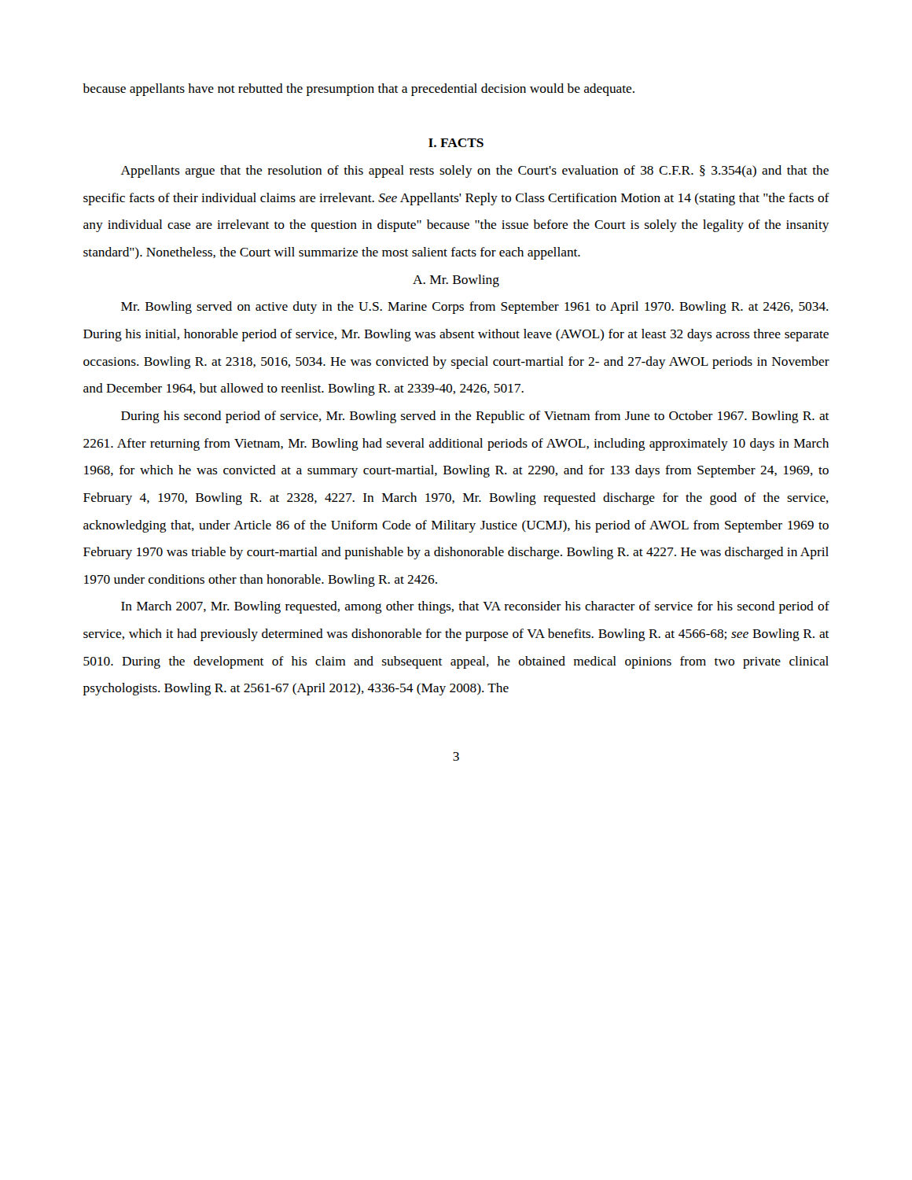because appellants have not rebutted the presumption that a precedential decision would be adequate.
I. FACTS
Appellants argue that the resolution of this appeal rests solely on the Court's evaluation of 38 C.F.R. § 3.354(a) and that the specific facts of their individual claims are irrelevant. See Appellants' Reply to Class Certification Motion at 14 (stating that "the facts of any individual case are irrelevant to the question in dispute" because "the issue before the Court is solely the legality of the insanity standard"). Nonetheless, the Court will summarize the most salient facts for each appellant.
A. Mr. Bowling
Mr. Bowling served on active duty in the U.S. Marine Corps from September 1961 to April 1970. Bowling R. at 2426, 5034. During his initial, honorable period of service, Mr. Bowling was absent without leave (AWOL) for at least 32 days across three separate occasions. Bowling R. at 2318, 5016, 5034. He was convicted by special court-martial for 2- and 27-day AWOL periods in November and December 1964, but allowed to reenlist. Bowling R. at 2339-40, 2426, 5017.
During his second period of service, Mr. Bowling served in the Republic of Vietnam from June to October 1967. Bowling R. at 2261. After returning from Vietnam, Mr. Bowling had several additional periods of AWOL, including approximately 10 days in March 1968, for which he was convicted at a summary court-martial, Bowling R. at 2290, and for 133 days from September 24, 1969, to February 4, 1970, Bowling R. at 2328, 4227. In March 1970, Mr. Bowling requested discharge for the good of the service, acknowledging that, under Article 86 of the Uniform Code of Military Justice (UCMJ), his period of AWOL from September 1969 to February 1970 was triable by court-martial and punishable by a dishonorable discharge. Bowling R. at 4227. He was discharged in April 1970 under conditions other than honorable. Bowling R. at 2426.
In March 2007, Mr. Bowling requested, among other things, that VA reconsider his character of service for his second period of service, which it had previously determined was dishonorable for the purpose of VA benefits. Bowling R. at 4566-68; see Bowling R. at 5010. During the development of his claim and subsequent appeal, he obtained medical opinions from two private clinical psychologists. Bowling R. at 2561-67 (April 2012), 4336-54 (May 2008). The
3